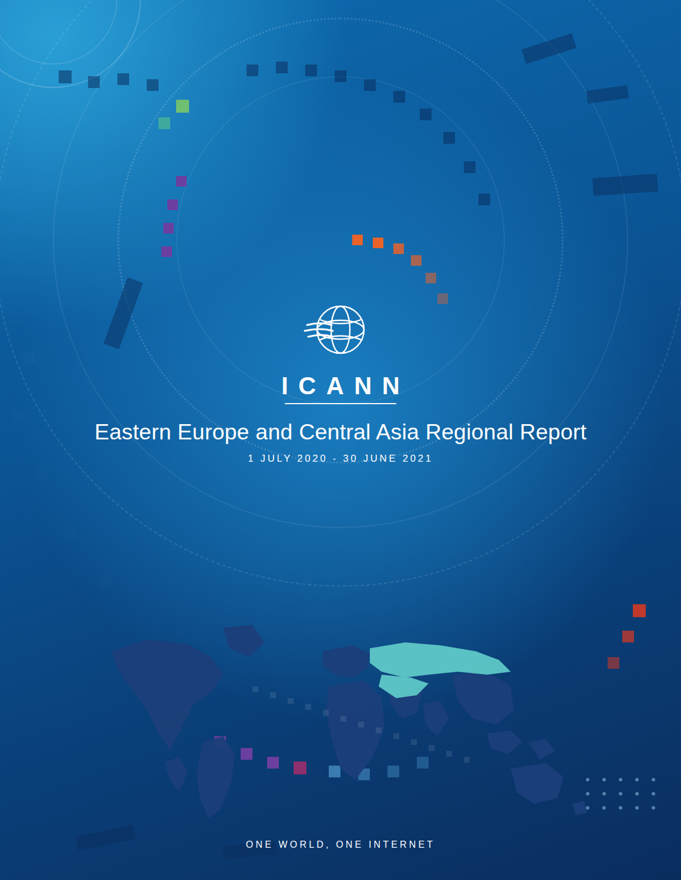ICANN
Eastern Europe and Central Asia Regional Report
1 July 2020 - 30 June 2021
One World, One Internet